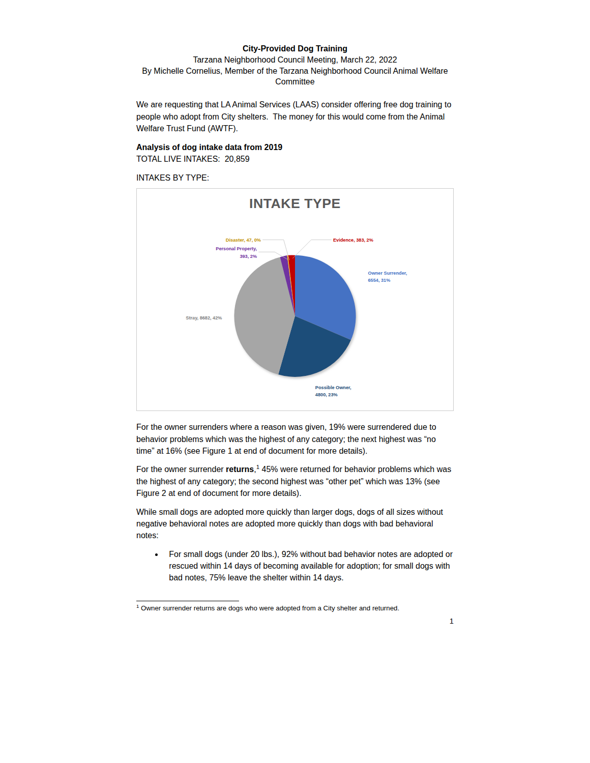City-Provided Dog Training
Tarzana Neighborhood Council Meeting, March 22, 2022
By Michelle Cornelius, Member of the Tarzana Neighborhood Council Animal Welfare Committee
We are requesting that LA Animal Services (LAAS) consider offering free dog training to people who adopt from City shelters. The money for this would come from the Animal Welfare Trust Fund (AWTF).
Analysis of dog intake data from 2019
TOTAL LIVE INTAKES: 20,859
INTAKES BY TYPE:
INTAKE TYPE
Disaster, 47, 0% Personal Property, 393, 2% Evidence, 383, 2% Owner Surrender, 6554, 31% Stray, 8682, 42% Possible Owner, 4800, 23%
For the owner surrenders where a reason was given, 19% were surrendered due to behavior problems which was the highest of any category; the next highest was “no time” at 16% (see Figure 1 at end of document for more details).
For the owner surrender returns,1 45% were returned for behavior problems which was the highest of any category; the second highest was “other pet” which was 13% (see Figure 2 at end of document for more details).
While small dogs are adopted more quickly than larger dogs, dogs of all sizes without negative behavioral notes are adopted more quickly than dogs with bad behavioral notes:
For small dogs (under 20 lbs.), 92% without bad behavior notes are adopted or rescued within 14 days of becoming available for adoption; for small dogs with bad notes, 75% leave the shelter within 14 days.
1 Owner surrender returns are dogs who were adopted from a City shelter and returned.
1